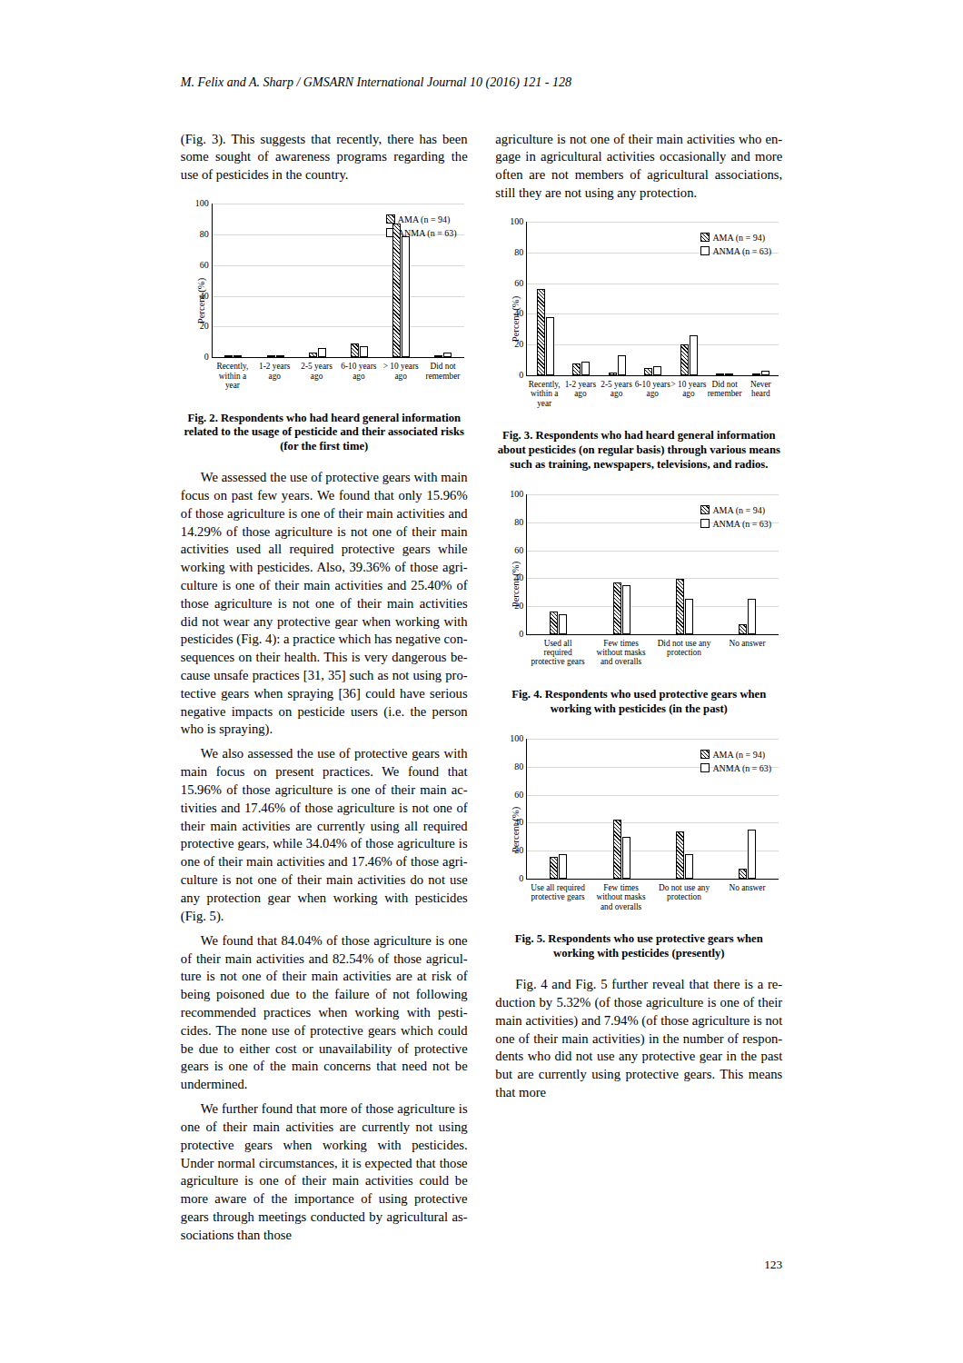M. Felix and A. Sharp / GMSARN International Journal 10 (2016) 121 - 128
(Fig. 3). This suggests that recently, there has been some sought of awareness programs regarding the use of pesticides in the country.
Percent (%)
100
80
60
40
20
0
AMA (n = 94)
ANMA (n = 63)
Recently,
within a
year
1-2 years
ago
2-5 years
ago
6-10 years
ago
> 10 years
ago
Did not
remember
Fig. 2. Respondents who had heard general information related to the usage of pesticide and their associated risks (for the first time)
We assessed the use of protective gears with main focus on past few years. We found that only 15.96% of those agriculture is one of their main activities and 14.29% of those agriculture is not one of their main activities used all required protective gears while working with pesticides. Also, 39.36% of those agriculture is one of their main activities and 25.40% of those agriculture is not one of their main activities did not wear any protective gear when working with pesticides (Fig. 4): a practice which has negative consequences on their health. This is very dangerous because unsafe practices [31, 35] such as not using protective gears when spraying [36] could have serious negative impacts on pesticide users (i.e. the person who is spraying).
We also assessed the use of protective gears with main focus on present practices. We found that 15.96% of those agriculture is one of their main activities and 17.46% of those agriculture is not one of their main activities are currently using all required protective gears, while 34.04% of those agriculture is one of their main activities and 17.46% of those agriculture is not one of their main activities do not use any protection gear when working with pesticides (Fig. 5).
We found that 84.04% of those agriculture is one of their main activities and 82.54% of those agriculture is not one of their main activities are at risk of being poisoned due to the failure of not following recommended practices when working with pesticides. The none use of protective gears which could be due to either cost or unavailability of protective gears is one of the main concerns that need not be undermined.
We further found that more of those agriculture is one of their main activities are currently not using protective gears when working with pesticides. Under normal circumstances, it is expected that those agriculture is one of their main activities could be more aware of the importance of using protective gears through meetings conducted by agricultural associations than those
agriculture is not one of their main activities who engage in agricultural activities occasionally and more often are not members of agricultural associations, still they are not using any protection.
Percent (%)
100
80
60
40
20
0
AMA (n = 94)
ANMA (n = 63)
Recently,
within a
year
1-2 years
ago
2-5 years
ago
6-10 years
ago
> 10 years
ago
Did not
remember
Never
heard
Fig. 3. Respondents who had heard general information about pesticides (on regular basis) through various means such as training, newspapers, televisions, and radios.
Percent (%)
100
80
60
40
20
0
AMA (n = 94)
ANMA (n = 63)
Used all
required
protective gears
Few times
without masks
and overalls
Did not use any
protection
No answer
Fig. 4. Respondents who used protective gears when working with pesticides (in the past)
Percent (%)
100
80
60
40
20
0
AMA (n = 94)
ANMA (n = 63)
Use all required
protective gears
Few times
without masks
and overalls
Do not use any
protection
No answer
Fig. 5. Respondents who use protective gears when working with pesticides (presently)
Fig. 4 and Fig. 5 further reveal that there is a reduction by 5.32% (of those agriculture is one of their main activities) and 7.94% (of those agriculture is not one of their main activities) in the number of respondents who did not use any protective gear in the past but are currently using protective gears. This means that more
123